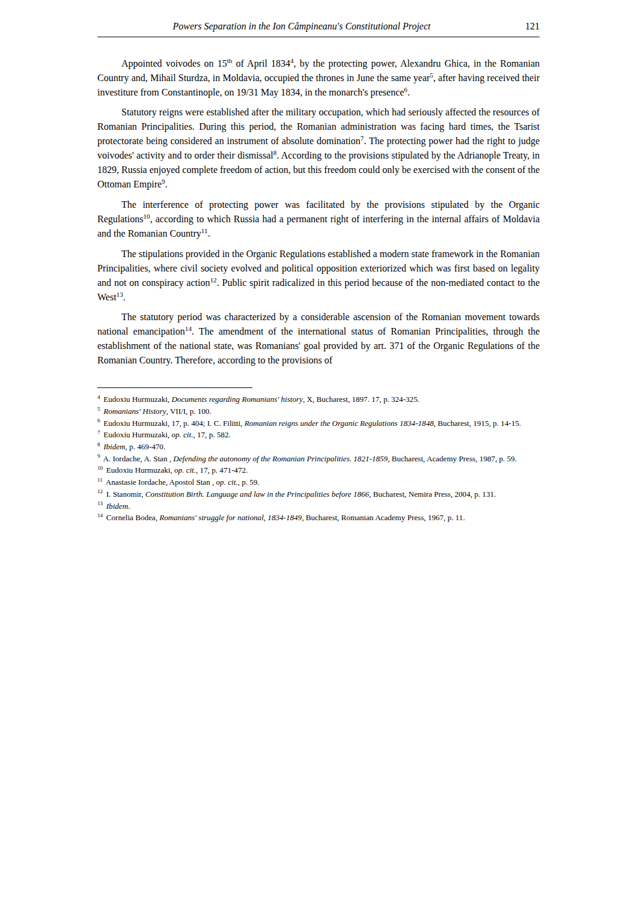Powers Separation in the Ion Câmpineanu's Constitutional Project 121
Appointed voivodes on 15th of April 18344, by the protecting power, Alexandru Ghica, in the Romanian Country and, Mihail Sturdza, in Moldavia, occupied the thrones in June the same year5, after having received their investiture from Constantinople, on 19/31 May 1834, in the monarch's presence6.
Statutory reigns were established after the military occupation, which had seriously affected the resources of Romanian Principalities. During this period, the Romanian administration was facing hard times, the Tsarist protectorate being considered an instrument of absolute domination7. The protecting power had the right to judge voivodes' activity and to order their dismissal8. According to the provisions stipulated by the Adrianople Treaty, in 1829, Russia enjoyed complete freedom of action, but this freedom could only be exercised with the consent of the Ottoman Empire9.
The interference of protecting power was facilitated by the provisions stipulated by the Organic Regulations10, according to which Russia had a permanent right of interfering in the internal affairs of Moldavia and the Romanian Country11.
The stipulations provided in the Organic Regulations established a modern state framework in the Romanian Principalities, where civil society evolved and political opposition exteriorized which was first based on legality and not on conspiracy action12. Public spirit radicalized in this period because of the non-mediated contact to the West13.
The statutory period was characterized by a considerable ascension of the Romanian movement towards national emancipation14. The amendment of the international status of Romanian Principalities, through the establishment of the national state, was Romanians' goal provided by art. 371 of the Organic Regulations of the Romanian Country. Therefore, according to the provisions of
4 Eudoxiu Hurmuzaki, Documents regarding Romanians' history, X, Bucharest, 1897. 17, p. 324-325.
5 Romanians' History, VII/I, p. 100.
6 Eudoxiu Hurmuzaki, 17, p. 404; I. C. Filitti, Romanian reigns under the Organic Regulations 1834-1848, Bucharest, 1915, p. 14-15.
7 Eudoxiu Hurmuzaki, op. cit., 17, p. 582.
8 Ibidem, p. 469-470.
9 A. Iordache, A. Stan , Defending the autonomy of the Romanian Principalities. 1821-1859, Bucharest, Academy Press, 1987, p. 59.
10 Eudoxiu Hurmuzaki, op. cit., 17, p. 471-472.
11 Anastasie Iordache, Apostol Stan , op. cit., p. 59.
12 I. Stanomir, Constitution Birth. Language and law in the Principalities before 1866, Bucharest, Nemira Press, 2004, p. 131.
13 Ibidem.
14 Cornelia Bodea, Romanians' struggle for national, 1834-1849, Bucharest, Romanian Academy Press, 1967, p. 11.